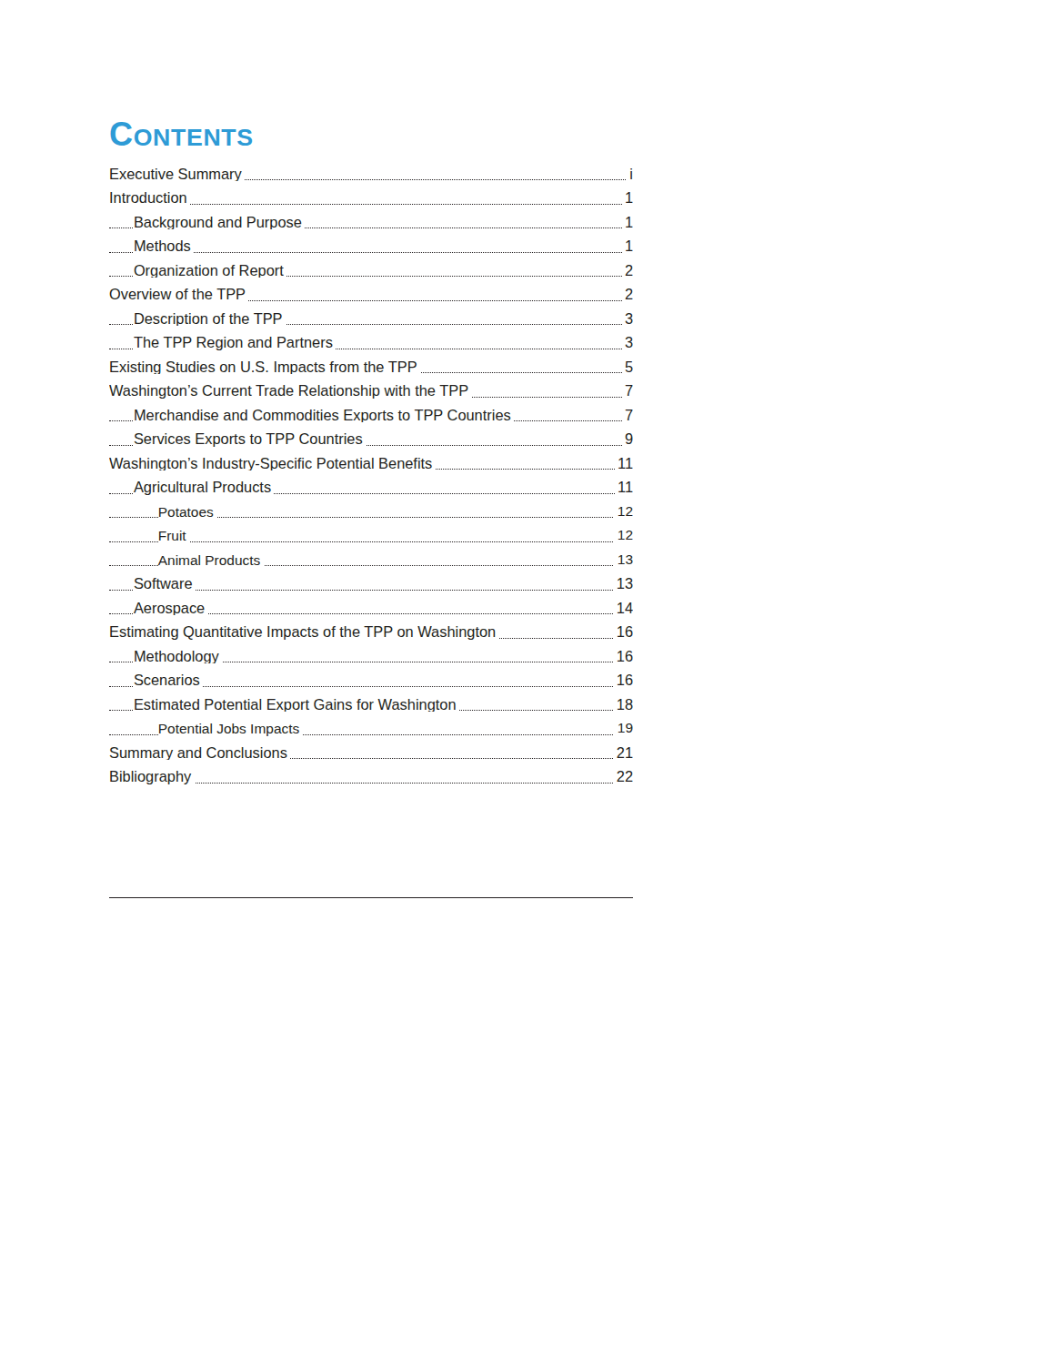CONTENTS
iExecutive Summary
1 Introduction
1 Background and Purpose
1 Methods
2 Organization of Report
2 Overview of the TPP
3 Description of the TPP
3 The TPP Region and Partners
5 Existing Studies on U.S. Impacts from the TPP
7 Washington’s Current Trade Relationship with the TPP
7 Merchandise and Commodities Exports to TPP Countries
9 Services Exports to TPP Countries
11 Washington’s Industry-Specific Potential Benefits
11 Agricultural Products
12 Potatoes
12 Fruit
13 Animal Products
13 Software
14 Aerospace
16 Estimating Quantitative Impacts of the TPP on Washington
16 Methodology
16 Scenarios
18 Estimated Potential Export Gains for Washington
19 Potential Jobs Impacts
21 Summary and Conclusions
22 Bibliography